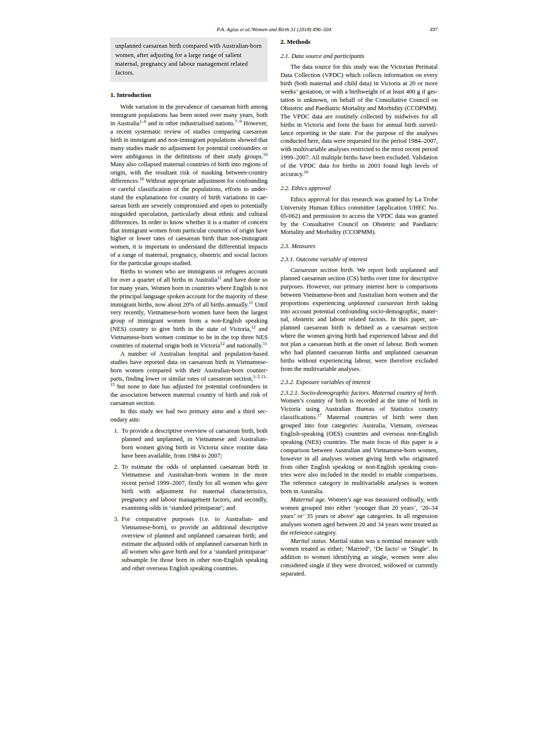P.A. Agius et al./Women and Birth 31 (2018) 496–504
497
unplanned caesarean birth compared with Australian-born women, after adjusting for a large range of salient maternal, pregnancy and labour management related factors.
1. Introduction
Wide variation in the prevalence of caesarean birth among immigrant populations has been noted over many years, both in Australia1–6 and in other industrialised nations.7–9 However, a recent systematic review of studies comparing caesarean birth in immigrant and non-immigrant populations showed that many studies made no adjustment for potential confounders or were ambiguous in the definitions of their study groups.10 Many also collapsed maternal countries of birth into regions of origin, with the resultant risk of masking between-country differences.10 Without appropriate adjustment for confounding or careful classification of the populations, efforts to understand the explanations for country of birth variations in caesarean birth are severely compromised and open to potentially misguided speculation, particularly about ethnic and cultural differences. In order to know whether it is a matter of concern that immigrant women from particular countries of origin have higher or lower rates of caesarean birth than non-immigrant women, it is important to understand the differential impacts of a range of maternal, pregnancy, obstetric and social factors for the particular groups studied.
Births to women who are immigrants or refugees account for over a quarter of all births in Australia11 and have done so for many years. Women born in countries where English is not the principal language spoken account for the majority of these immigrant births, now about 20% of all births annually.11 Until very recently, Vietnamese-born women have been the largest group of immigrant women from a non-English speaking (NES) country to give birth in the state of Victoria,12 and Vietnamese-born women continue to be in the top three NES countries of maternal origin both in Victoria12 and nationally.11
A number of Australian hospital and population-based studies have reported data on caesarean birth in Vietnamese-born women compared with their Australian-born counterparts, finding lower or similar rates of caesarean section,3–5,13–15 but none to date has adjusted for potential confounders in the association between maternal country of birth and risk of caesarean section.
In this study we had two primary aims and a third secondary aim:
To provide a descriptive overview of caesarean birth, both planned and unplanned, in Vietnamese and Australian-born women giving birth in Victoria since routine data have been available, from 1984 to 2007;
To estimate the odds of unplanned caesarean birth in Vietnamese and Australian-born women in the more recent period 1999–2007, firstly for all women who gave birth with adjustment for maternal characteristics, pregnancy and labour management factors, and secondly, examining odds in ‘standard primiparae’; and
For comparative purposes (i.e. to Australian- and Vietnamese-born), to provide an additional descriptive overview of planned and unplanned caesarean birth; and estimate the adjusted odds of unplanned caesarean birth in all women who gave birth and for a ‘standard primiparae’ subsample for those born in other non-English speaking and other overseas English speaking countries.
2. Methods
2.1. Data source and participants
The data source for this study was the Victorian Perinatal Data Collection (VPDC) which collects information on every birth (both maternal and child data) in Victoria at 20 or more weeks’ gestation, or with a birthweight of at least 400 g if gestation is unknown, on behalf of the Consultative Council on Obstetric and Paediatric Mortality and Morbidity (CCOPMM). The VPDC data are routinely collected by midwives for all births in Victoria and form the basis for annual birth surveillance reporting in the state. For the purpose of the analyses conducted here, data were requested for the period 1984–2007, with multivariable analyses restricted to the most recent period 1999–2007. All multiple births have been excluded. Validation of the VPDC data for births in 2003 found high levels of accuracy.16
2.2. Ethics approval
Ethics approval for this research was granted by La Trobe University Human Ethics committee (application UHEC No. 05-062) and permission to access the VPDC data was granted by the Consultative Council on Obstetric and Paediatric Mortality and Morbidity (CCOPMM).
2.3. Measures
2.3.1. Outcome variable of interest
Caesarean section birth. We report both unplanned and planned caesarean section (CS) births over time for descriptive purposes. However, our primary interest here is comparisons between Vietnamese-born and Australian born women and the proportions experiencing unplanned caesarean birth taking into account potential confounding socio-demographic, maternal, obstetric and labour related factors. In this paper, unplanned caesarean birth is defined as a caesarean section where the women giving birth had experienced labour and did not plan a caesarean birth at the onset of labour. Both women who had planned caesarean births and unplanned caesarean births without experiencing labour, were therefore excluded from the multivariable analyses.
2.3.2. Exposure variables of interest
2.3.2.1. Socio-demographic factors. Maternal country of birth. Women’s country of birth is recorded at the time of birth in Victoria using Australian Bureau of Statistics country classifications.17 Maternal countries of birth were then grouped into four categories: Australia, Vietnam, overseas English-speaking (OES) countries and overseas non-English speaking (NES) countries. The main focus of this paper is a comparison between Australian and Vietnamese-born women, however in all analyses women giving birth who originated from other English speaking or non-English speaking countries were also included in the model to enable comparisons. The reference category in multivariable analyses is women born in Australia.
Maternal age. Women’s age was measured ordinally, with women grouped into either ‘younger than 20 years’, ‘20–34 years’ or’ 35 years or above’ age categories. In all regression analyses women aged between 20 and 34 years were treated as the reference category.
Marital status. Marital status was a nominal measure with women treated as either; ‘Married’, ‘De facto’ or ‘Single’. In addition to women identifying as single, women were also considered single if they were divorced, widowed or currently separated.